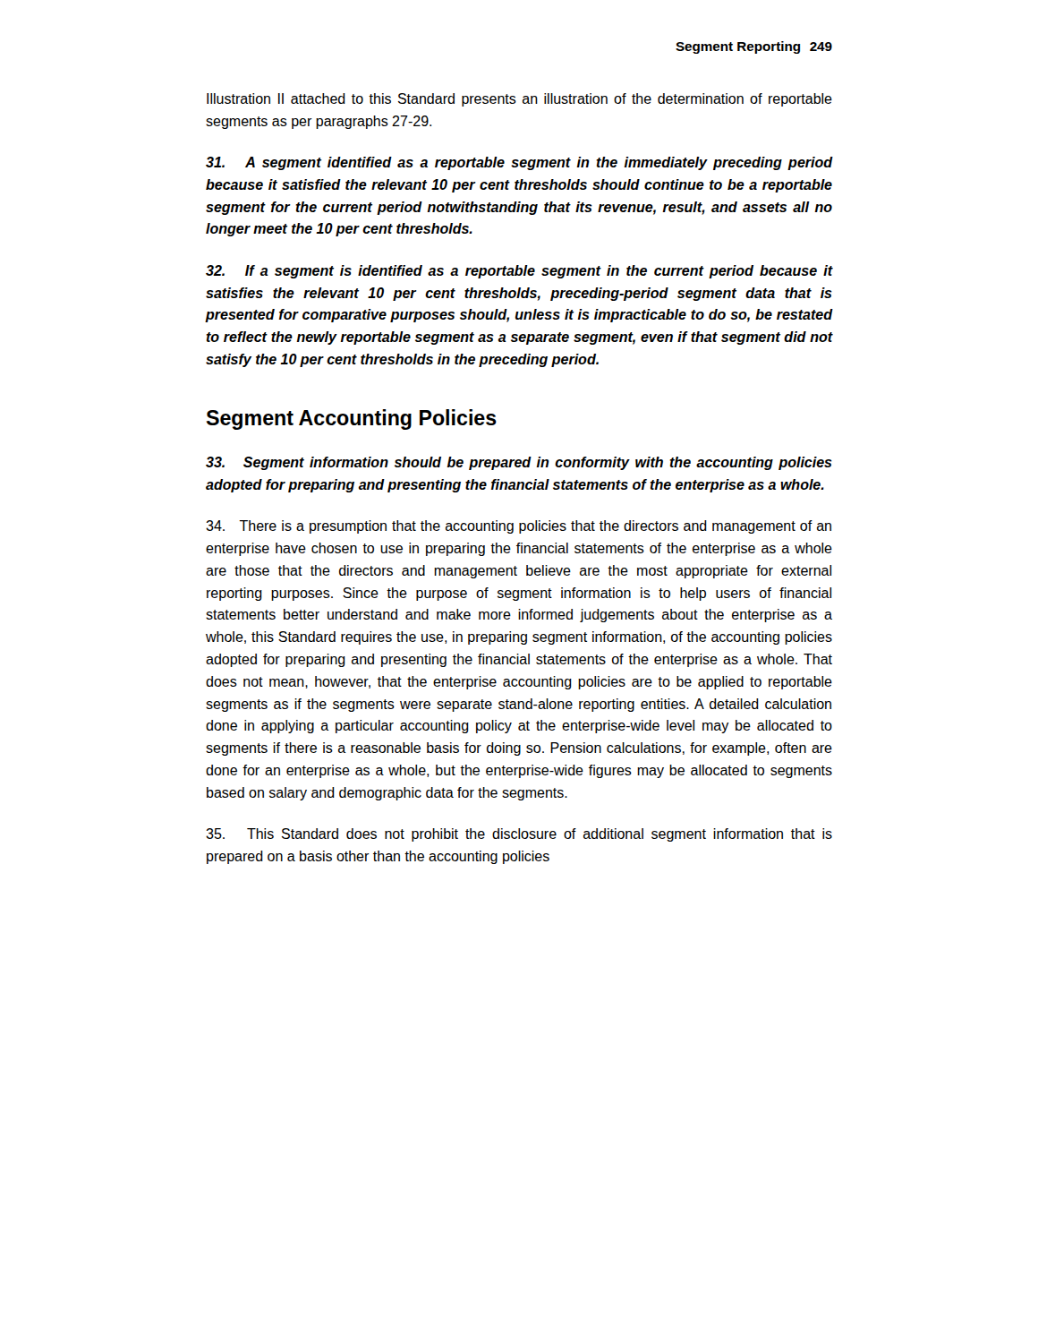Segment Reporting249
Illustration II attached to this Standard presents an illustration of the determination of reportable segments as per paragraphs 27-29.
31. A segment identified as a reportable segment in the immediately preceding period because it satisfied the relevant 10 per cent thresholds should continue to be a reportable segment for the current period notwithstanding that its revenue, result, and assets all no longer meet the 10 per cent thresholds.
32. If a segment is identified as a reportable segment in the current period because it satisfies the relevant 10 per cent thresholds, preceding-period segment data that is presented for comparative purposes should, unless it is impracticable to do so, be restated to reflect the newly reportable segment as a separate segment, even if that segment did not satisfy the 10 per cent thresholds in the preceding period.
Segment Accounting Policies
33. Segment information should be prepared in conformity with the accounting policies adopted for preparing and presenting the financial statements of the enterprise as a whole.
34. There is a presumption that the accounting policies that the directors and management of an enterprise have chosen to use in preparing the financial statements of the enterprise as a whole are those that the directors and management believe are the most appropriate for external reporting purposes. Since the purpose of segment information is to help users of financial statements better understand and make more informed judgements about the enterprise as a whole, this Standard requires the use, in preparing segment information, of the accounting policies adopted for preparing and presenting the financial statements of the enterprise as a whole. That does not mean, however, that the enterprise accounting policies are to be applied to reportable segments as if the segments were separate stand-alone reporting entities. A detailed calculation done in applying a particular accounting policy at the enterprise-wide level may be allocated to segments if there is a reasonable basis for doing so. Pension calculations, for example, often are done for an enterprise as a whole, but the enterprise-wide figures may be allocated to segments based on salary and demographic data for the segments.
35. This Standard does not prohibit the disclosure of additional segment information that is prepared on a basis other than the accounting policies